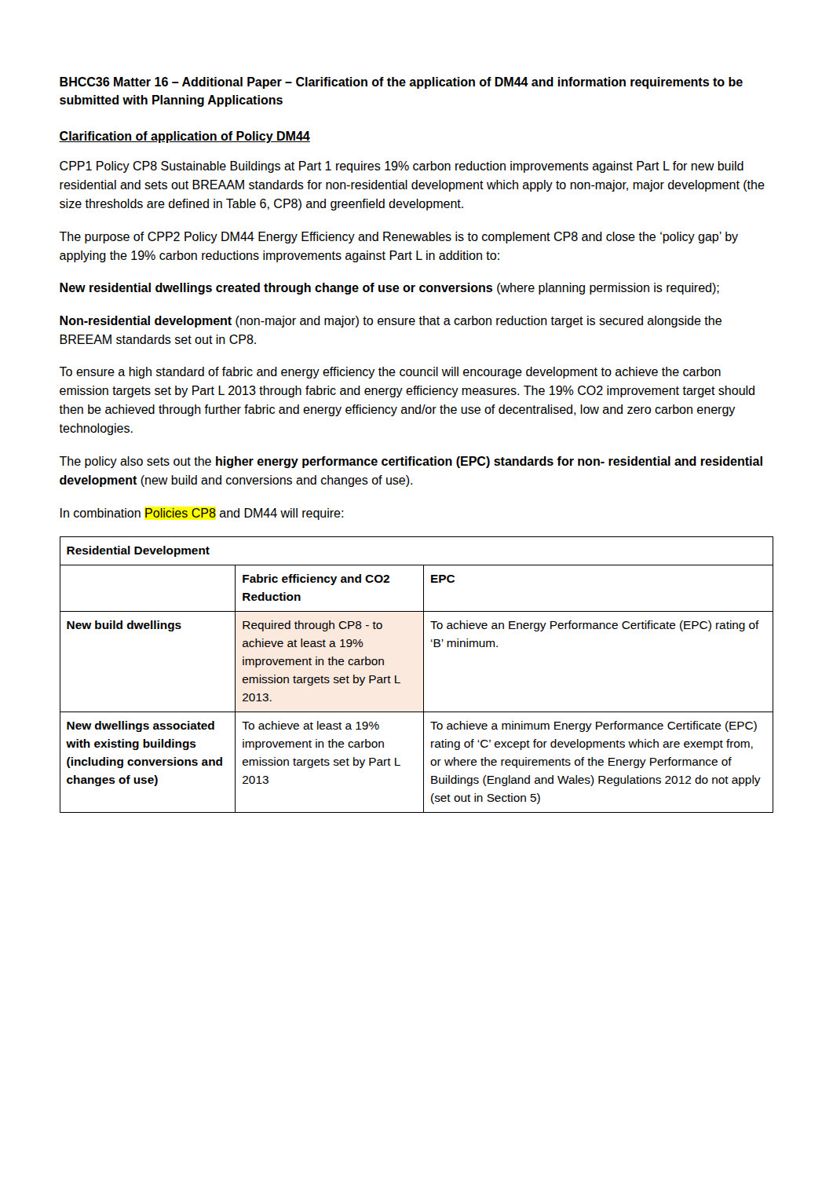BHCC36 Matter 16 – Additional Paper – Clarification of the application of DM44 and information requirements to be submitted with Planning Applications
Clarification of application of Policy DM44
CPP1 Policy CP8 Sustainable Buildings at Part 1 requires 19% carbon reduction improvements against Part L for new build residential and sets out BREAAM standards for non-residential development which apply to non-major, major development (the size thresholds are defined in Table 6, CP8) and greenfield development.
The purpose of CPP2 Policy DM44 Energy Efficiency and Renewables is to complement CP8 and close the ‘policy gap’ by applying the 19% carbon reductions improvements against Part L in addition to:
New residential dwellings created through change of use or conversions (where planning permission is required);
Non-residential development (non-major and major) to ensure that a carbon reduction target is secured alongside the BREEAM standards set out in CP8.
To ensure a high standard of fabric and energy efficiency the council will encourage development to achieve the carbon emission targets set by Part L 2013 through fabric and energy efficiency measures. The 19% CO2 improvement target should then be achieved through further fabric and energy efficiency and/or the use of decentralised, low and zero carbon energy technologies.
The policy also sets out the higher energy performance certification (EPC) standards for non- residential and residential development (new build and conversions and changes of use).
In combination Policies CP8 and DM44 will require:
| Residential Development |
| --- |
| | Fabric efficiency and CO2 Reduction | EPC |
| New build dwellings | Required through CP8 - to achieve at least a 19% improvement in the carbon emission targets set by Part L 2013. | To achieve an Energy Performance Certificate (EPC) rating of ‘B’ minimum. |
| New dwellings associated with existing buildings (including conversions and changes of use) | To achieve at least a 19% improvement in the carbon emission targets set by Part L 2013 | To achieve a minimum Energy Performance Certificate (EPC) rating of ‘C’ except for developments which are exempt from, or where the requirements of the Energy Performance of Buildings (England and Wales) Regulations 2012 do not apply (set out in Section 5) |